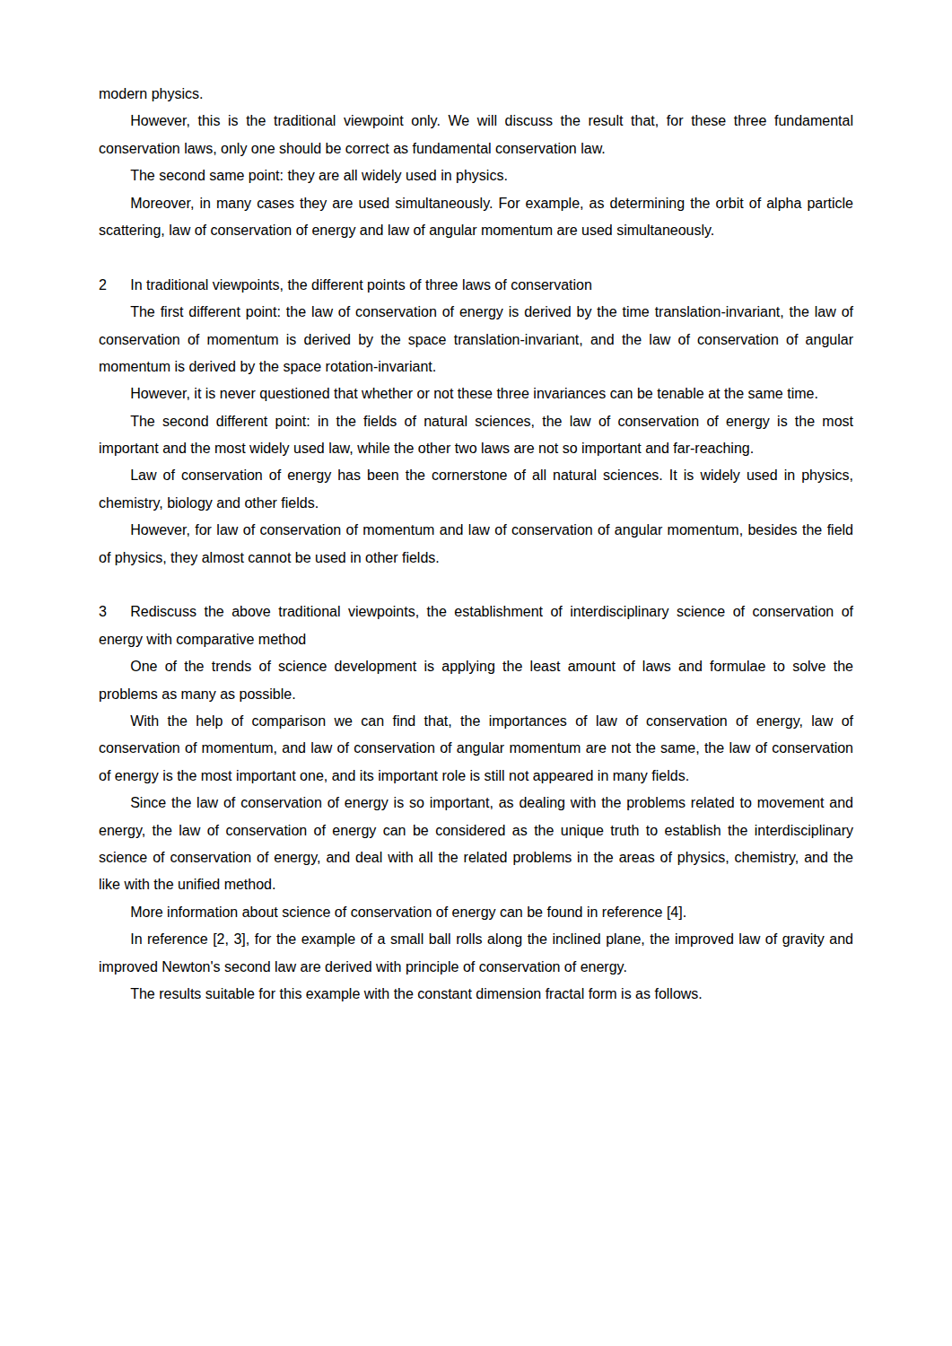modern physics.
However, this is the traditional viewpoint only. We will discuss the result that, for these three fundamental conservation laws, only one should be correct as fundamental conservation law.
The second same point: they are all widely used in physics.
Moreover, in many cases they are used simultaneously. For example, as determining the orbit of alpha particle scattering, law of conservation of energy and law of angular momentum are used simultaneously.
2 In traditional viewpoints, the different points of three laws of conservation
The first different point: the law of conservation of energy is derived by the time translation-invariant, the law of conservation of momentum is derived by the space translation-invariant, and the law of conservation of angular momentum is derived by the space rotation-invariant.
However, it is never questioned that whether or not these three invariances can be tenable at the same time.
The second different point: in the fields of natural sciences, the law of conservation of energy is the most important and the most widely used law, while the other two laws are not so important and far-reaching.
Law of conservation of energy has been the cornerstone of all natural sciences. It is widely used in physics, chemistry, biology and other fields.
However, for law of conservation of momentum and law of conservation of angular momentum, besides the field of physics, they almost cannot be used in other fields.
3 Rediscuss the above traditional viewpoints, the establishment of interdisciplinary science of conservation of energy with comparative method
One of the trends of science development is applying the least amount of laws and formulae to solve the problems as many as possible.
With the help of comparison we can find that, the importances of law of conservation of energy, law of conservation of momentum, and law of conservation of angular momentum are not the same, the law of conservation of energy is the most important one, and its important role is still not appeared in many fields.
Since the law of conservation of energy is so important, as dealing with the problems related to movement and energy, the law of conservation of energy can be considered as the unique truth to establish the interdisciplinary science of conservation of energy, and deal with all the related problems in the areas of physics, chemistry, and the like with the unified method.
More information about science of conservation of energy can be found in reference [4].
In reference [2, 3], for the example of a small ball rolls along the inclined plane, the improved law of gravity and improved Newton's second law are derived with principle of conservation of energy.
The results suitable for this example with the constant dimension fractal form is as follows.